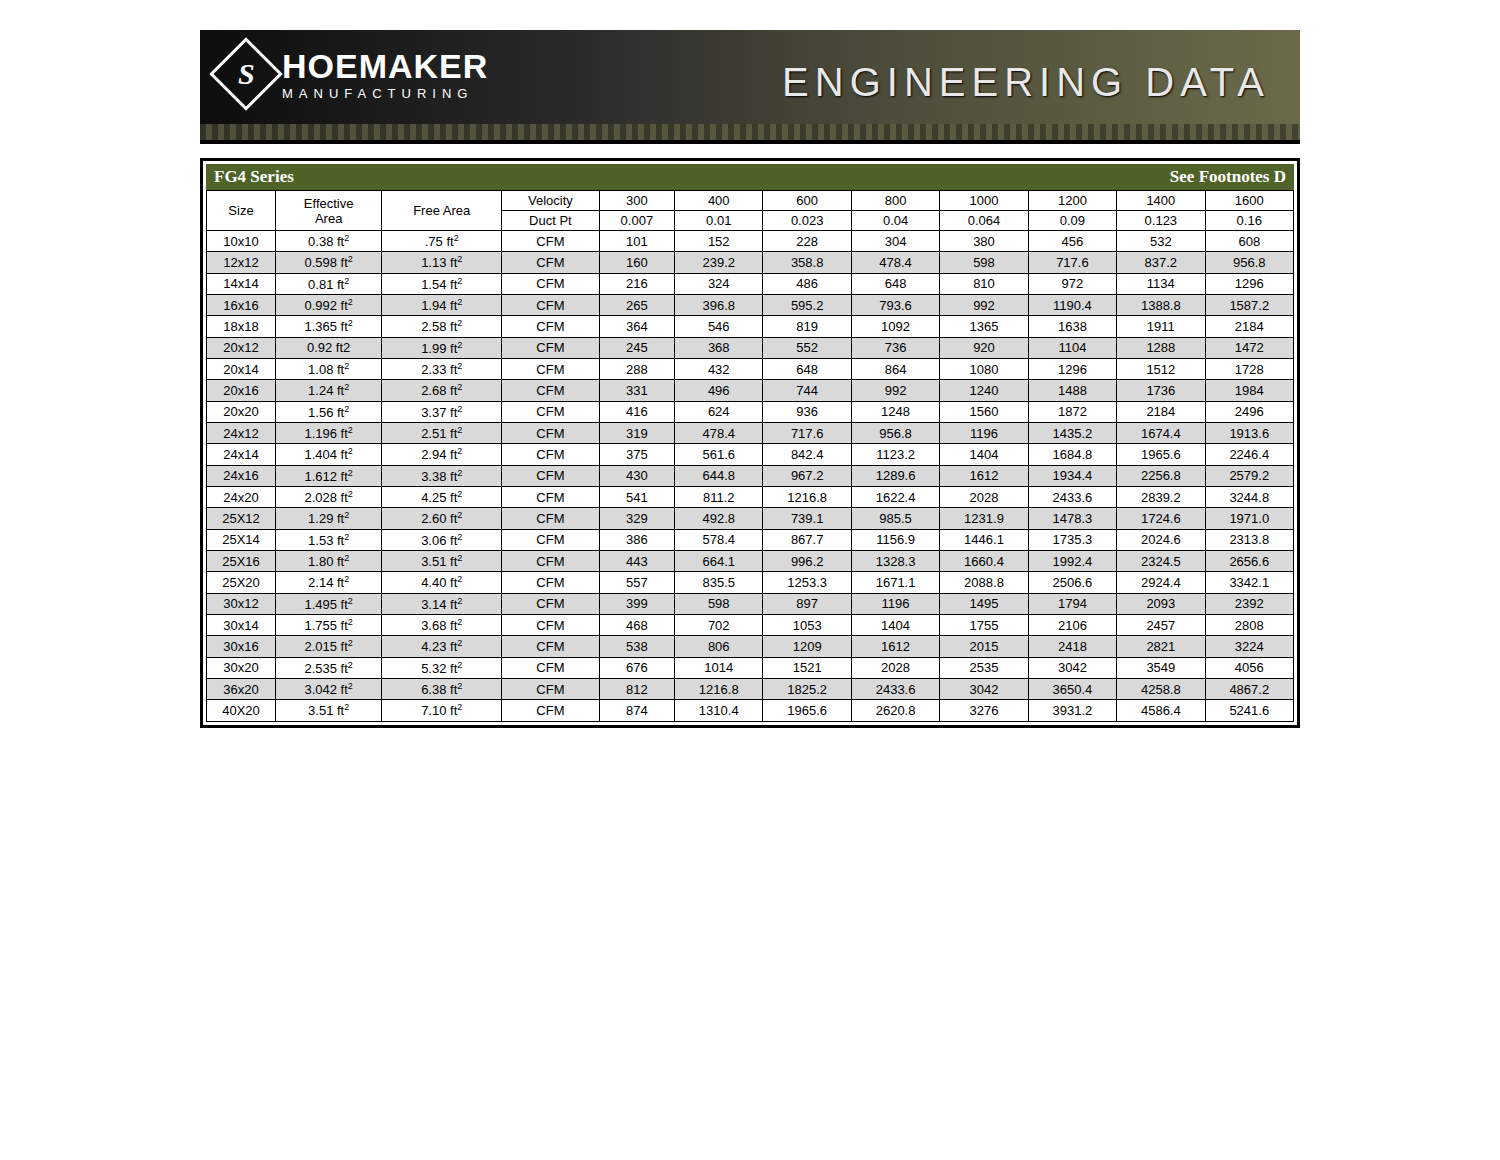S
HOEMAKER
MANUFACTURING
ENGINEERING DATA
FG4 Series See Footnotes D
| Size | Effective Area | Free Area | Velocity | 300 | 400 | 600 | 800 | 1000 | 1200 | 1400 | 1600 |
| --- | --- | --- | --- | --- | --- | --- | --- | --- | --- | --- | --- |
| Duct Pt | 0.007 | 0.01 | 0.023 | 0.04 | 0.064 | 0.09 | 0.123 | 0.16 |
| 10x10 | 0.38 ft 2 | .75 ft 2 | CFM | 101 | 152 | 228 | 304 | 380 | 456 | 532 | 608 |
| 12x12 | 0.598 ft 2 | 1.13 ft 2 | CFM | 160 | 239.2 | 358.8 | 478.4 | 598 | 717.6 | 837.2 | 956.8 |
| 14x14 | 0.81 ft 2 | 1.54 ft 2 | CFM | 216 | 324 | 486 | 648 | 810 | 972 | 1134 | 1296 |
| 16x16 | 0.992 ft 2 | 1.94 ft 2 | CFM | 265 | 396.8 | 595.2 | 793.6 | 992 | 1190.4 | 1388.8 | 1587.2 |
| 18x18 | 1.365 ft 2 | 2.58 ft 2 | CFM | 364 | 546 | 819 | 1092 | 1365 | 1638 | 1911 | 2184 |
| 20x12 | 0.92 ft2 | 1.99 ft 2 | CFM | 245 | 368 | 552 | 736 | 920 | 1104 | 1288 | 1472 |
| 20x14 | 1.08 ft 2 | 2.33 ft 2 | CFM | 288 | 432 | 648 | 864 | 1080 | 1296 | 1512 | 1728 |
| 20x16 | 1.24 ft 2 | 2.68 ft 2 | CFM | 331 | 496 | 744 | 992 | 1240 | 1488 | 1736 | 1984 |
| 20x20 | 1.56 ft 2 | 3.37 ft 2 | CFM | 416 | 624 | 936 | 1248 | 1560 | 1872 | 2184 | 2496 |
| 24x12 | 1.196 ft 2 | 2.51 ft 2 | CFM | 319 | 478.4 | 717.6 | 956.8 | 1196 | 1435.2 | 1674.4 | 1913.6 |
| 24x14 | 1.404 ft 2 | 2.94 ft 2 | CFM | 375 | 561.6 | 842.4 | 1123.2 | 1404 | 1684.8 | 1965.6 | 2246.4 |
| 24x16 | 1.612 ft 2 | 3.38 ft 2 | CFM | 430 | 644.8 | 967.2 | 1289.6 | 1612 | 1934.4 | 2256.8 | 2579.2 |
| 24x20 | 2.028 ft 2 | 4.25 ft 2 | CFM | 541 | 811.2 | 1216.8 | 1622.4 | 2028 | 2433.6 | 2839.2 | 3244.8 |
| 25X12 | 1.29 ft 2 | 2.60 ft 2 | CFM | 329 | 492.8 | 739.1 | 985.5 | 1231.9 | 1478.3 | 1724.6 | 1971.0 |
| 25X14 | 1.53 ft 2 | 3.06 ft 2 | CFM | 386 | 578.4 | 867.7 | 1156.9 | 1446.1 | 1735.3 | 2024.6 | 2313.8 |
| 25X16 | 1.80 ft 2 | 3.51 ft 2 | CFM | 443 | 664.1 | 996.2 | 1328.3 | 1660.4 | 1992.4 | 2324.5 | 2656.6 |
| 25X20 | 2.14 ft 2 | 4.40 ft 2 | CFM | 557 | 835.5 | 1253.3 | 1671.1 | 2088.8 | 2506.6 | 2924.4 | 3342.1 |
| 30x12 | 1.495 ft 2 | 3.14 ft 2 | CFM | 399 | 598 | 897 | 1196 | 1495 | 1794 | 2093 | 2392 |
| 30x14 | 1.755 ft 2 | 3.68 ft 2 | CFM | 468 | 702 | 1053 | 1404 | 1755 | 2106 | 2457 | 2808 |
| 30x16 | 2.015 ft 2 | 4.23 ft 2 | CFM | 538 | 806 | 1209 | 1612 | 2015 | 2418 | 2821 | 3224 |
| 30x20 | 2.535 ft 2 | 5.32 ft 2 | CFM | 676 | 1014 | 1521 | 2028 | 2535 | 3042 | 3549 | 4056 |
| 36x20 | 3.042 ft 2 | 6.38 ft 2 | CFM | 812 | 1216.8 | 1825.2 | 2433.6 | 3042 | 3650.4 | 4258.8 | 4867.2 |
| 40X20 | 3.51 ft 2 | 7.10 ft 2 | CFM | 874 | 1310.4 | 1965.6 | 2620.8 | 3276 | 3931.2 | 4586.4 | 5241.6 |